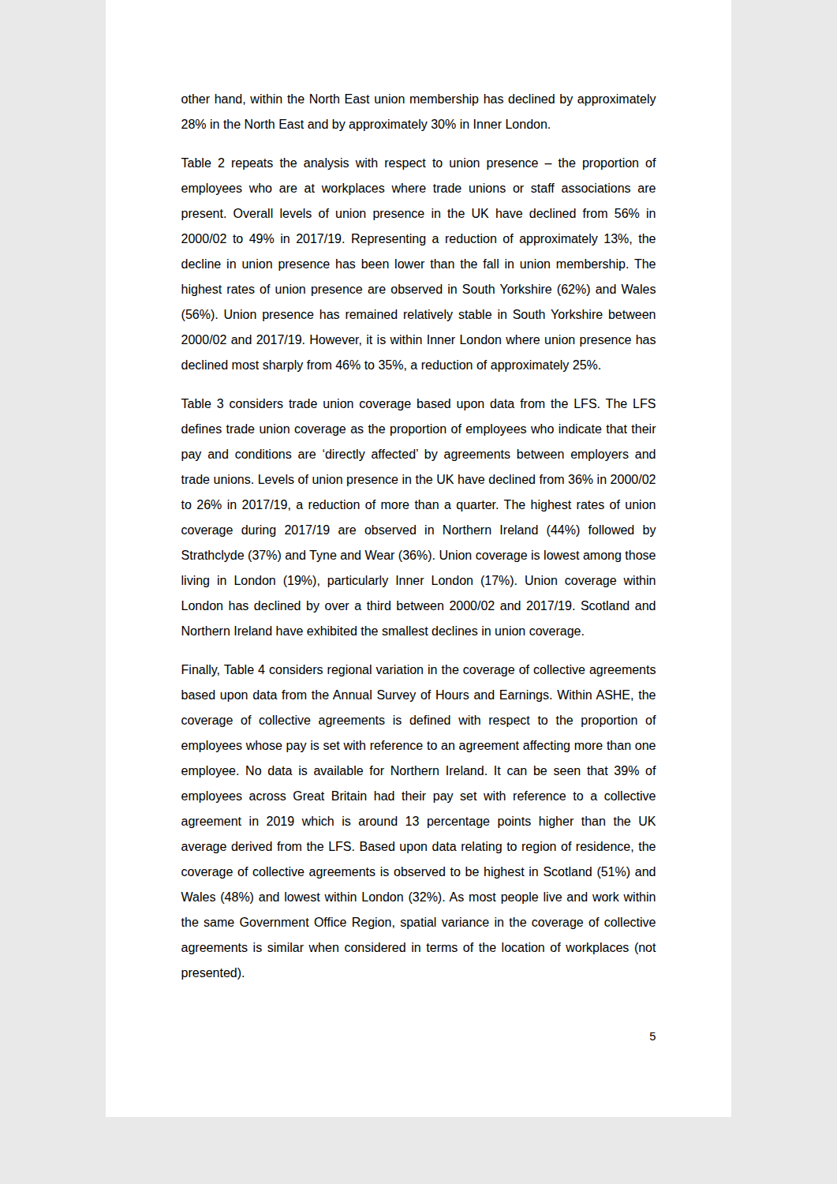other hand, within the North East union membership has declined by approximately 28% in the North East and by approximately 30% in Inner London.
Table 2 repeats the analysis with respect to union presence – the proportion of employees who are at workplaces where trade unions or staff associations are present. Overall levels of union presence in the UK have declined from 56% in 2000/02 to 49% in 2017/19. Representing a reduction of approximately 13%, the decline in union presence has been lower than the fall in union membership. The highest rates of union presence are observed in South Yorkshire (62%) and Wales (56%). Union presence has remained relatively stable in South Yorkshire between 2000/02 and 2017/19. However, it is within Inner London where union presence has declined most sharply from 46% to 35%, a reduction of approximately 25%.
Table 3 considers trade union coverage based upon data from the LFS. The LFS defines trade union coverage as the proportion of employees who indicate that their pay and conditions are ‘directly affected’ by agreements between employers and trade unions. Levels of union presence in the UK have declined from 36% in 2000/02 to 26% in 2017/19, a reduction of more than a quarter. The highest rates of union coverage during 2017/19 are observed in Northern Ireland (44%) followed by Strathclyde (37%) and Tyne and Wear (36%). Union coverage is lowest among those living in London (19%), particularly Inner London (17%). Union coverage within London has declined by over a third between 2000/02 and 2017/19. Scotland and Northern Ireland have exhibited the smallest declines in union coverage.
Finally, Table 4 considers regional variation in the coverage of collective agreements based upon data from the Annual Survey of Hours and Earnings. Within ASHE, the coverage of collective agreements is defined with respect to the proportion of employees whose pay is set with reference to an agreement affecting more than one employee. No data is available for Northern Ireland. It can be seen that 39% of employees across Great Britain had their pay set with reference to a collective agreement in 2019 which is around 13 percentage points higher than the UK average derived from the LFS. Based upon data relating to region of residence, the coverage of collective agreements is observed to be highest in Scotland (51%) and Wales (48%) and lowest within London (32%). As most people live and work within the same Government Office Region, spatial variance in the coverage of collective agreements is similar when considered in terms of the location of workplaces (not presented).
5